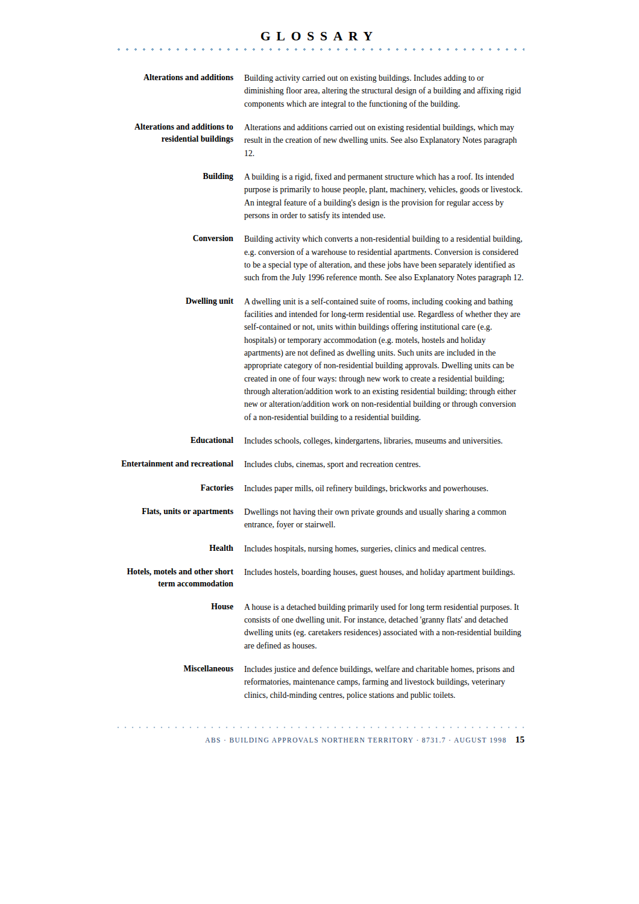Glossary
Alterations and additions
Building activity carried out on existing buildings. Includes adding to or diminishing floor area, altering the structural design of a building and affixing rigid components which are integral to the functioning of the building.
Alterations and additions to residential buildings
Alterations and additions carried out on existing residential buildings, which may result in the creation of new dwelling units. See also Explanatory Notes paragraph 12.
Building
A building is a rigid, fixed and permanent structure which has a roof. Its intended purpose is primarily to house people, plant, machinery, vehicles, goods or livestock. An integral feature of a building's design is the provision for regular access by persons in order to satisfy its intended use.
Conversion
Building activity which converts a non-residential building to a residential building, e.g. conversion of a warehouse to residential apartments. Conversion is considered to be a special type of alteration, and these jobs have been separately identified as such from the July 1996 reference month. See also Explanatory Notes paragraph 12.
Dwelling unit
A dwelling unit is a self-contained suite of rooms, including cooking and bathing facilities and intended for long-term residential use. Regardless of whether they are self-contained or not, units within buildings offering institutional care (e.g. hospitals) or temporary accommodation (e.g. motels, hostels and holiday apartments) are not defined as dwelling units. Such units are included in the appropriate category of non-residential building approvals. Dwelling units can be created in one of four ways: through new work to create a residential building; through alteration/addition work to an existing residential building; through either new or alteration/addition work on non-residential building or through conversion of a non-residential building to a residential building.
Educational
Includes schools, colleges, kindergartens, libraries, museums and universities.
Entertainment and recreational
Includes clubs, cinemas, sport and recreation centres.
Factories
Includes paper mills, oil refinery buildings, brickworks and powerhouses.
Flats, units or apartments
Dwellings not having their own private grounds and usually sharing a common entrance, foyer or stairwell.
Health
Includes hospitals, nursing homes, surgeries, clinics and medical centres.
Hotels, motels and other short term accommodation
Includes hostels, boarding houses, guest houses, and holiday apartment buildings.
House
A house is a detached building primarily used for long term residential purposes. It consists of one dwelling unit. For instance, detached 'granny flats' and detached dwelling units (eg. caretakers residences) associated with a non-residential building are defined as houses.
Miscellaneous
Includes justice and defence buildings, welfare and charitable homes, prisons and reformatories, maintenance camps, farming and livestock buildings, veterinary clinics, child-minding centres, police stations and public toilets.
ABS · BUILDING APPROVALS NORTHERN TERRITORY · 8731.7 · AUGUST 1998 15